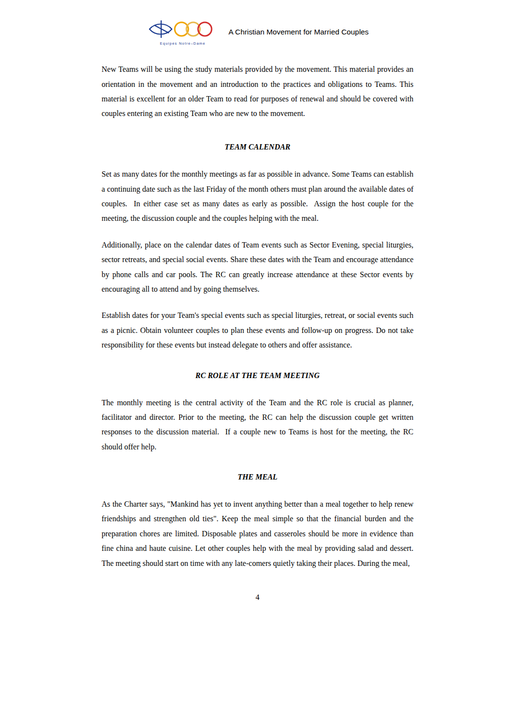Equipes Notre–Dame
A Christian Movement for Married Couples
New Teams will be using the study materials provided by the movement. This material provides an orientation in the movement and an introduction to the practices and obligations to Teams. This material is excellent for an older Team to read for purposes of renewal and should be covered with couples entering an existing Team who are new to the movement.
TEAM CALENDAR
Set as many dates for the monthly meetings as far as possible in advance. Some Teams can establish a continuing date such as the last Friday of the month others must plan around the available dates of couples. In either case set as many dates as early as possible. Assign the host couple for the meeting, the discussion couple and the couples helping with the meal.
Additionally, place on the calendar dates of Team events such as Sector Evening, special liturgies, sector retreats, and special social events. Share these dates with the Team and encourage attendance by phone calls and car pools. The RC can greatly increase attendance at these Sector events by encouraging all to attend and by going themselves.
Establish dates for your Team's special events such as special liturgies, retreat, or social events such as a picnic. Obtain volunteer couples to plan these events and follow-up on progress. Do not take responsibility for these events but instead delegate to others and offer assistance.
RC ROLE AT THE TEAM MEETING
The monthly meeting is the central activity of the Team and the RC role is crucial as planner, facilitator and director. Prior to the meeting, the RC can help the discussion couple get written responses to the discussion material. If a couple new to Teams is host for the meeting, the RC should offer help.
THE MEAL
As the Charter says, "Mankind has yet to invent anything better than a meal together to help renew friendships and strengthen old ties". Keep the meal simple so that the financial burden and the preparation chores are limited. Disposable plates and casseroles should be more in evidence than fine china and haute cuisine. Let other couples help with the meal by providing salad and dessert. The meeting should start on time with any late-comers quietly taking their places. During the meal,
4